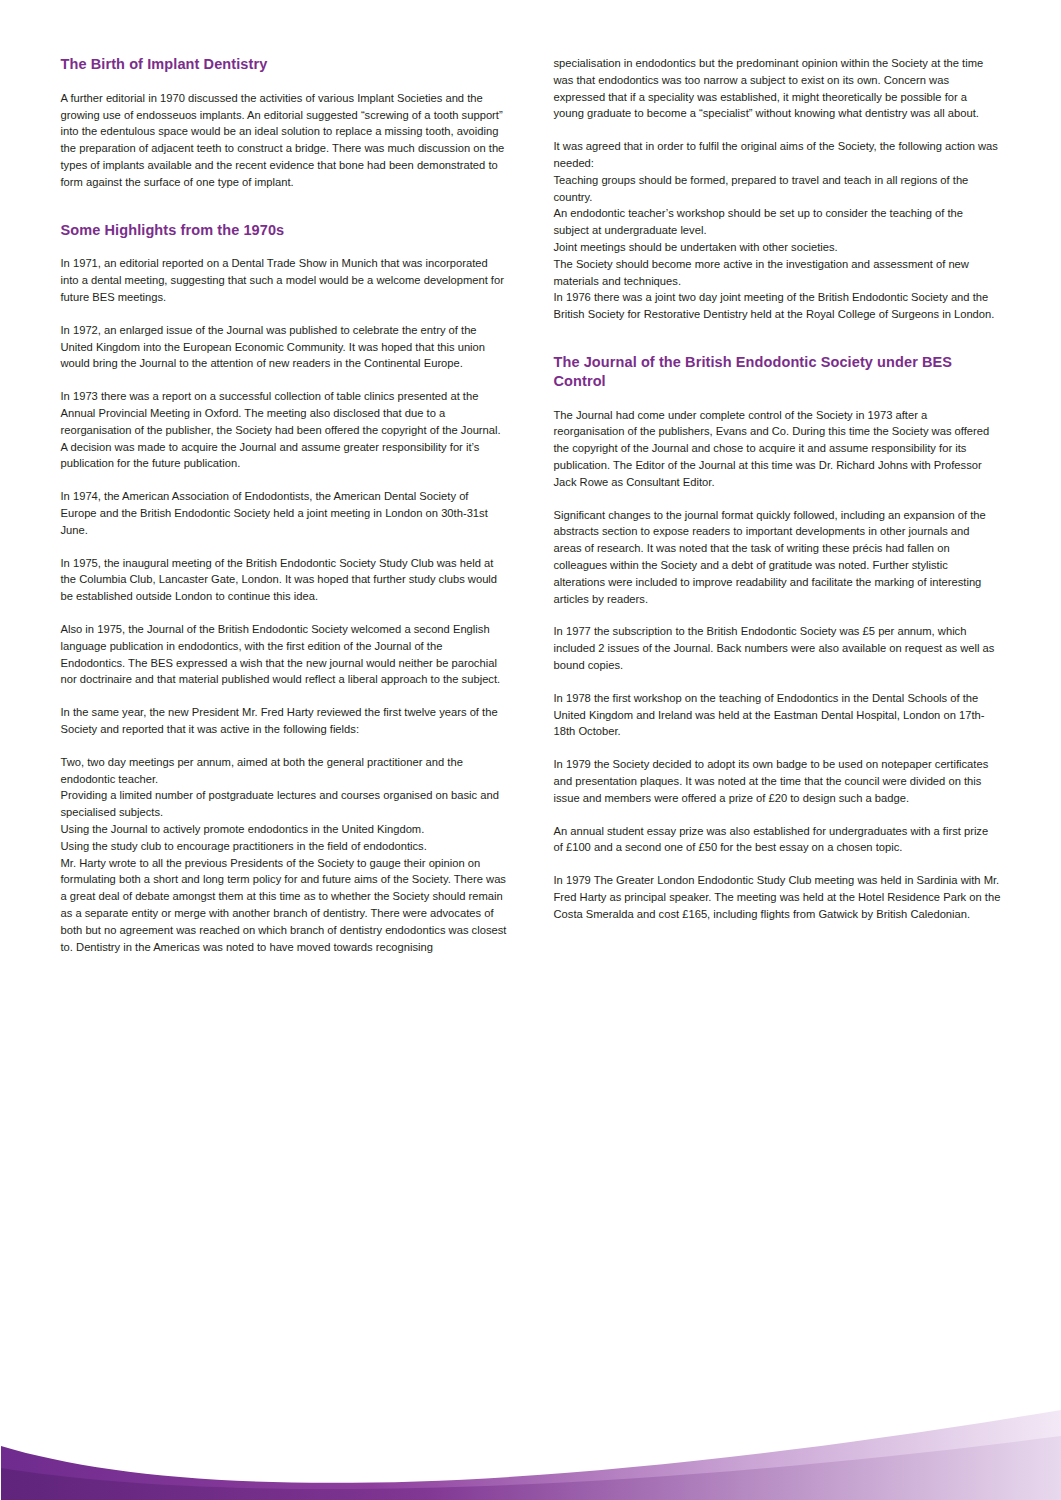The Birth of Implant Dentistry
A further editorial in 1970 discussed the activities of various Implant Societies and the growing use of endosseuos implants. An editorial suggested “screwing of a tooth support” into the edentulous space would be an ideal solution to replace a missing tooth, avoiding the preparation of adjacent teeth to construct a bridge. There was much discussion on the types of implants available and the recent evidence that bone had been demonstrated to form against the surface of one type of implant.
Some Highlights from the 1970s
In 1971, an editorial reported on a Dental Trade Show in Munich that was incorporated into a dental meeting, suggesting that such a model would be a welcome development for future BES meetings.
In 1972, an enlarged issue of the Journal was published to celebrate the entry of the United Kingdom into the European Economic Community. It was hoped that this union would bring the Journal to the attention of new readers in the Continental Europe.
In 1973 there was a report on a successful collection of table clinics presented at the Annual Provincial Meeting in Oxford. The meeting also disclosed that due to a reorganisation of the publisher, the Society had been offered the copyright of the Journal. A decision was made to acquire the Journal and assume greater responsibility for it’s publication for the future publication.
In 1974, the American Association of Endodontists, the American Dental Society of Europe and the British Endodontic Society held a joint meeting in London on 30th-31st June.
In 1975, the inaugural meeting of the British Endodontic Society Study Club was held at the Columbia Club, Lancaster Gate, London. It was hoped that further study clubs would be established outside London to continue this idea.
Also in 1975, the Journal of the British Endodontic Society welcomed a second English language publication in endodontics, with the first edition of the Journal of the Endodontics. The BES expressed a wish that the new journal would neither be parochial nor doctrinaire and that material published would reflect a liberal approach to the subject.
In the same year, the new President Mr. Fred Harty reviewed the first twelve years of the Society and reported that it was active in the following fields:
Two, two day meetings per annum, aimed at both the general practitioner and the endodontic teacher.
Providing a limited number of postgraduate lectures and courses organised on basic and specialised subjects.
Using the Journal to actively promote endodontics in the United Kingdom.
Using the study club to encourage practitioners in the field of endodontics.
Mr. Harty wrote to all the previous Presidents of the Society to gauge their opinion on formulating both a short and long term policy for and future aims of the Society. There was a great deal of debate amongst them at this time as to whether the Society should remain as a separate entity or merge with another branch of dentistry. There were advocates of both but no agreement was reached on which branch of dentistry endodontics was closest to. Dentistry in the Americas was noted to have moved towards recognising
specialisation in endodontics but the predominant opinion within the Society at the time was that endodontics was too narrow a subject to exist on its own. Concern was expressed that if a speciality was established, it might theoretically be possible for a young graduate to become a “specialist” without knowing what dentistry was all about.
It was agreed that in order to fulfil the original aims of the Society, the following action was needed:
Teaching groups should be formed, prepared to travel and teach in all regions of the country.
An endodontic teacher’s workshop should be set up to consider the teaching of the subject at undergraduate level.
Joint meetings should be undertaken with other societies.
The Society should become more active in the investigation and assessment of new materials and techniques.
In 1976 there was a joint two day joint meeting of the British Endodontic Society and the British Society for Restorative Dentistry held at the Royal College of Surgeons in London.
The Journal of the British Endodontic Society under BES Control
The Journal had come under complete control of the Society in 1973 after a reorganisation of the publishers, Evans and Co. During this time the Society was offered the copyright of the Journal and chose to acquire it and assume responsibility for its publication. The Editor of the Journal at this time was Dr. Richard Johns with Professor Jack Rowe as Consultant Editor.
Significant changes to the journal format quickly followed, including an expansion of the abstracts section to expose readers to important developments in other journals and areas of research. It was noted that the task of writing these précis had fallen on colleagues within the Society and a debt of gratitude was noted. Further stylistic alterations were included to improve readability and facilitate the marking of interesting articles by readers.
In 1977 the subscription to the British Endodontic Society was £5 per annum, which included 2 issues of the Journal. Back numbers were also available on request as well as bound copies.
In 1978 the first workshop on the teaching of Endodontics in the Dental Schools of the United Kingdom and Ireland was held at the Eastman Dental Hospital, London on 17th-18th October.
In 1979 the Society decided to adopt its own badge to be used on notepaper certificates and presentation plaques. It was noted at the time that the council were divided on this issue and members were offered a prize of £20 to design such a badge.
An annual student essay prize was also established for undergraduates with a first prize of £100 and a second one of £50 for the best essay on a chosen topic.
In 1979 The Greater London Endodontic Study Club meeting was held in Sardinia with Mr. Fred Harty as principal speaker. The meeting was held at the Hotel Residence Park on the Costa Smeralda and cost £165, including flights from Gatwick by British Caledonian.